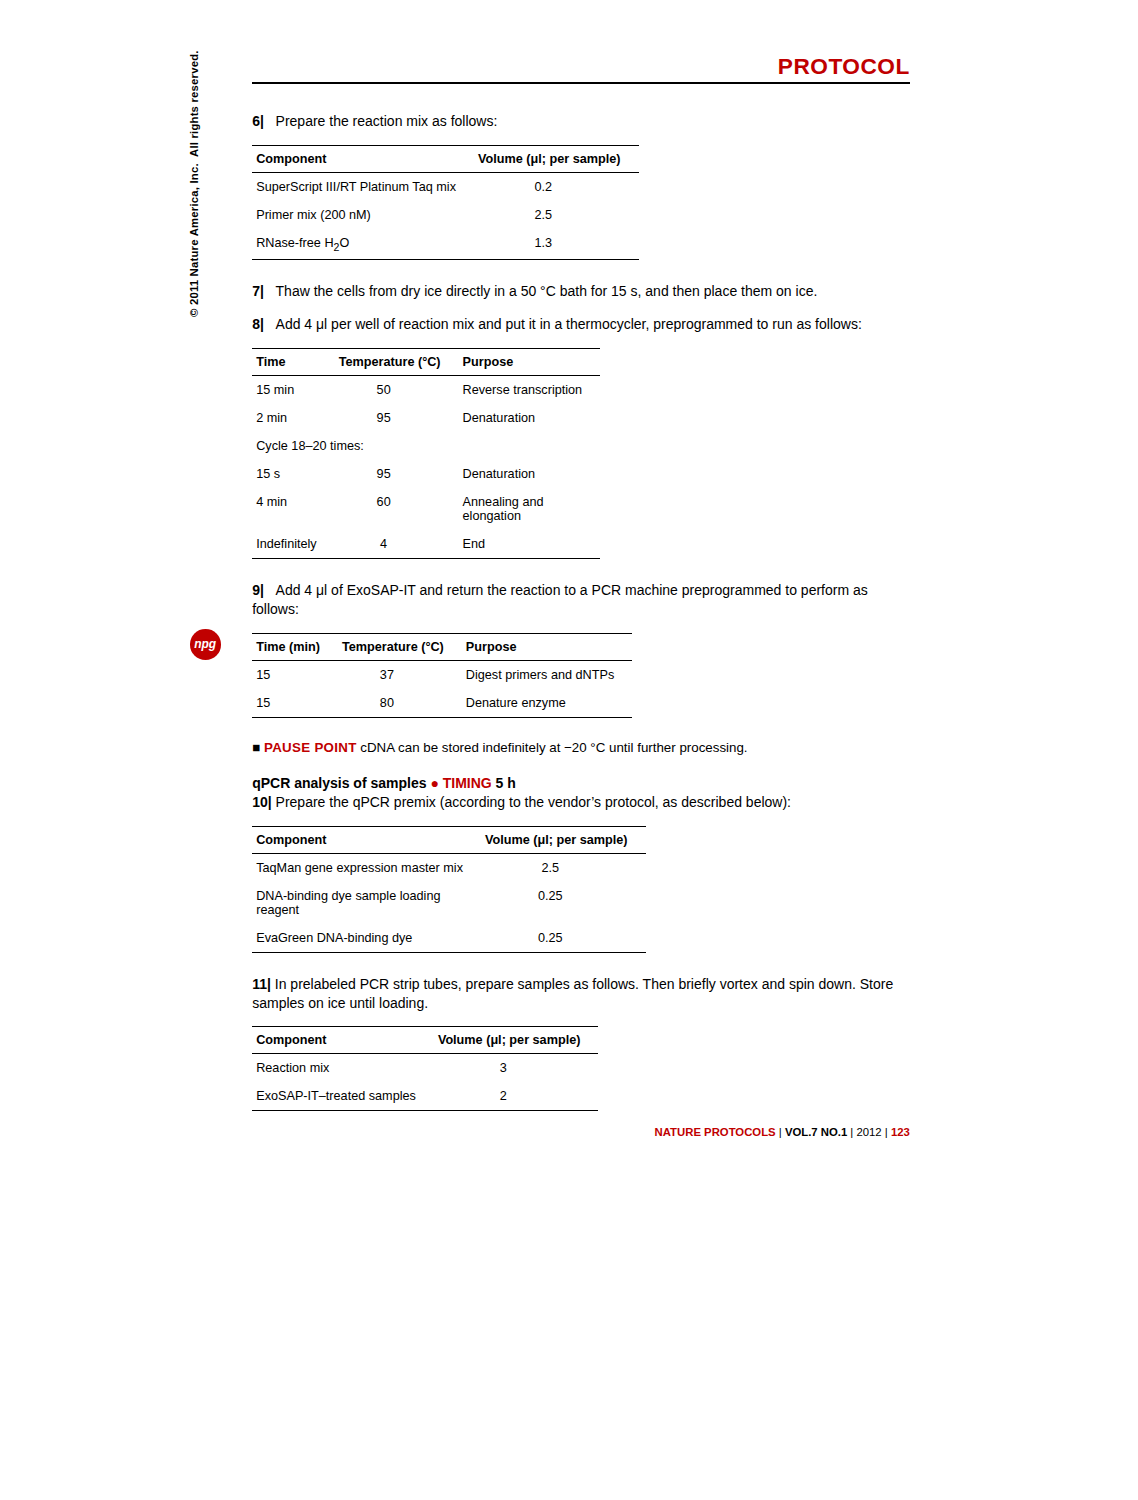PROTOCOL
© 2011 Nature America, Inc. All rights reserved.
npg
6| Prepare the reaction mix as follows:
| Component | Volume (μl; per sample) |
| --- | --- |
| SuperScript III/RT Platinum Taq mix | 0.2 |
| Primer mix (200 nM) | 2.5 |
| RNase-free H 2 O | 1.3 |
7| Thaw the cells from dry ice directly in a 50 °C bath for 15 s, and then place them on ice.
8| Add 4 μl per well of reaction mix and put it in a thermocycler, preprogrammed to run as follows:
| Time | Temperature (°C) | Purpose |
| --- | --- | --- |
| 15 min | 50 | Reverse transcription |
| 2 min | 95 | Denaturation |
| Cycle 18–20 times: |
| 15 s | 95 | Denaturation |
| 4 min | 60 | Annealing and elongation |
| Indefinitely | 4 | End |
9| Add 4 μl of ExoSAP-IT and return the reaction to a PCR machine preprogrammed to perform as follows:
| Time (min) | Temperature (°C) | Purpose |
| --- | --- | --- |
| 15 | 37 | Digest primers and dNTPs |
| 15 | 80 | Denature enzyme |
■ PAUSE POINT cDNA can be stored indefinitely at −20 °C until further processing.
qPCR analysis of samples ● TIMING 5 h
10| Prepare the qPCR premix (according to the vendor’s protocol, as described below):
| Component | Volume (μl; per sample) |
| --- | --- |
| TaqMan gene expression master mix | 2.5 |
| DNA-binding dye sample loading reagent | 0.25 |
| EvaGreen DNA-binding dye | 0.25 |
11| In prelabeled PCR strip tubes, prepare samples as follows. Then briefly vortex and spin down. Store samples on ice until loading.
| Component | Volume (μl; per sample) |
| --- | --- |
| Reaction mix | 3 |
| ExoSAP-IT–treated samples | 2 |
NATURE PROTOCOLS | VOL.7 NO.1 | 2012 | 123